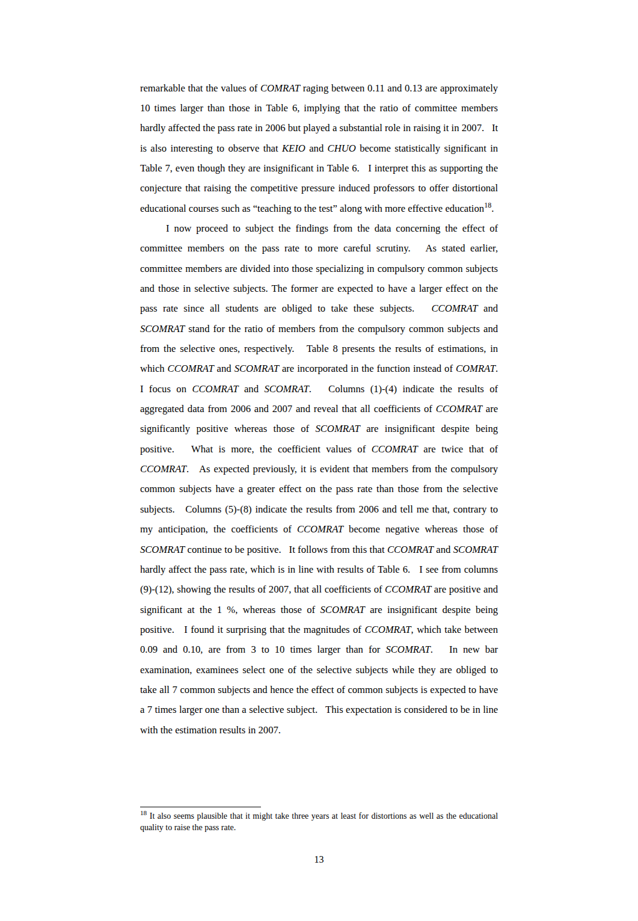remarkable that the values of COMRAT raging between 0.11 and 0.13 are approximately 10 times larger than those in Table 6, implying that the ratio of committee members hardly affected the pass rate in 2006 but played a substantial role in raising it in 2007. It is also interesting to observe that KEIO and CHUO become statistically significant in Table 7, even though they are insignificant in Table 6. I interpret this as supporting the conjecture that raising the competitive pressure induced professors to offer distortional educational courses such as “teaching to the test” along with more effective education18.
I now proceed to subject the findings from the data concerning the effect of committee members on the pass rate to more careful scrutiny. As stated earlier, committee members are divided into those specializing in compulsory common subjects and those in selective subjects. The former are expected to have a larger effect on the pass rate since all students are obliged to take these subjects. CCOMRAT and SCOMRAT stand for the ratio of members from the compulsory common subjects and from the selective ones, respectively. Table 8 presents the results of estimations, in which CCOMRAT and SCOMRAT are incorporated in the function instead of COMRAT. I focus on CCOMRAT and SCOMRAT. Columns (1)-(4) indicate the results of aggregated data from 2006 and 2007 and reveal that all coefficients of CCOMRAT are significantly positive whereas those of SCOMRAT are insignificant despite being positive. What is more, the coefficient values of CCOMRAT are twice that of CCOMRAT. As expected previously, it is evident that members from the compulsory common subjects have a greater effect on the pass rate than those from the selective subjects. Columns (5)-(8) indicate the results from 2006 and tell me that, contrary to my anticipation, the coefficients of CCOMRAT become negative whereas those of SCOMRAT continue to be positive. It follows from this that CCOMRAT and SCOMRAT hardly affect the pass rate, which is in line with results of Table 6. I see from columns (9)-(12), showing the results of 2007, that all coefficients of CCOMRAT are positive and significant at the 1 %, whereas those of SCOMRAT are insignificant despite being positive. I found it surprising that the magnitudes of CCOMRAT, which take between 0.09 and 0.10, are from 3 to 10 times larger than for SCOMRAT. In new bar examination, examinees select one of the selective subjects while they are obliged to take all 7 common subjects and hence the effect of common subjects is expected to have a 7 times larger one than a selective subject. This expectation is considered to be in line with the estimation results in 2007.
18 It also seems plausible that it might take three years at least for distortions as well as the educational quality to raise the pass rate.
13